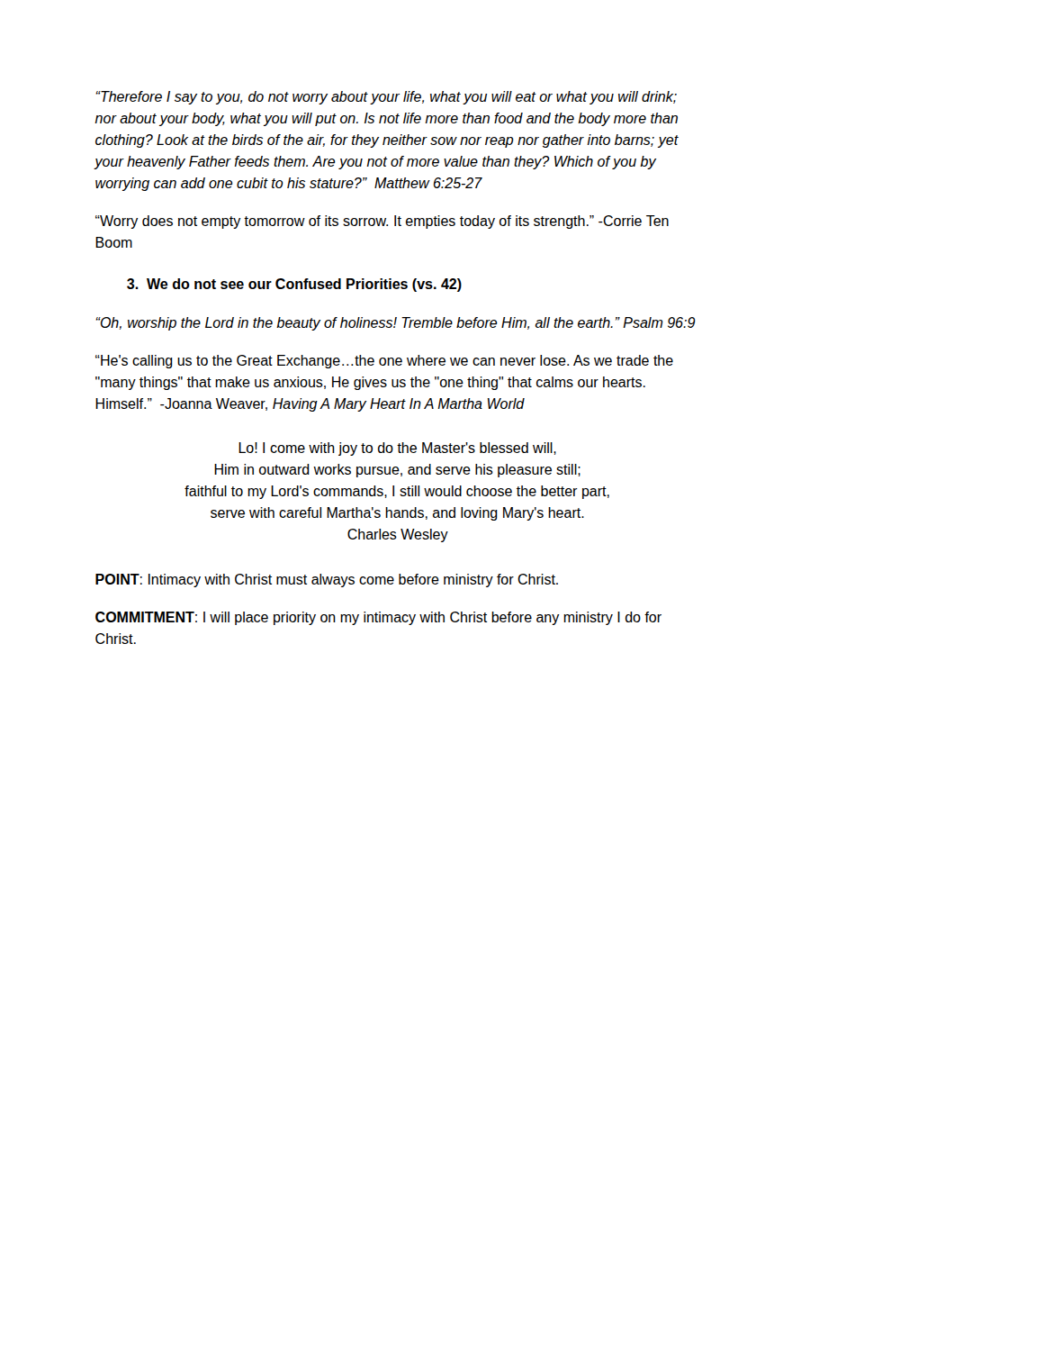“Therefore I say to you, do not worry about your life, what you will eat or what you will drink; nor about your body, what you will put on. Is not life more than food and the body more than clothing? Look at the birds of the air, for they neither sow nor reap nor gather into barns; yet your heavenly Father feeds them. Are you not of more value than they? Which of you by worrying can add one cubit to his stature?” Matthew 6:25-27
“Worry does not empty tomorrow of its sorrow. It empties today of its strength.” -Corrie Ten Boom
3. We do not see our Confused Priorities (vs. 42)
“Oh, worship the Lord in the beauty of holiness! Tremble before Him, all the earth.” Psalm 96:9
“He's calling us to the Great Exchange…the one where we can never lose. As we trade the "many things" that make us anxious, He gives us the "one thing" that calms our hearts. Himself.” -Joanna Weaver, Having A Mary Heart In A Martha World
Lo! I come with joy to do the Master's blessed will,
Him in outward works pursue, and serve his pleasure still;
faithful to my Lord's commands, I still would choose the better part,
serve with careful Martha's hands, and loving Mary's heart.
Charles Wesley
POINT: Intimacy with Christ must always come before ministry for Christ.
COMMITMENT: I will place priority on my intimacy with Christ before any ministry I do for Christ.